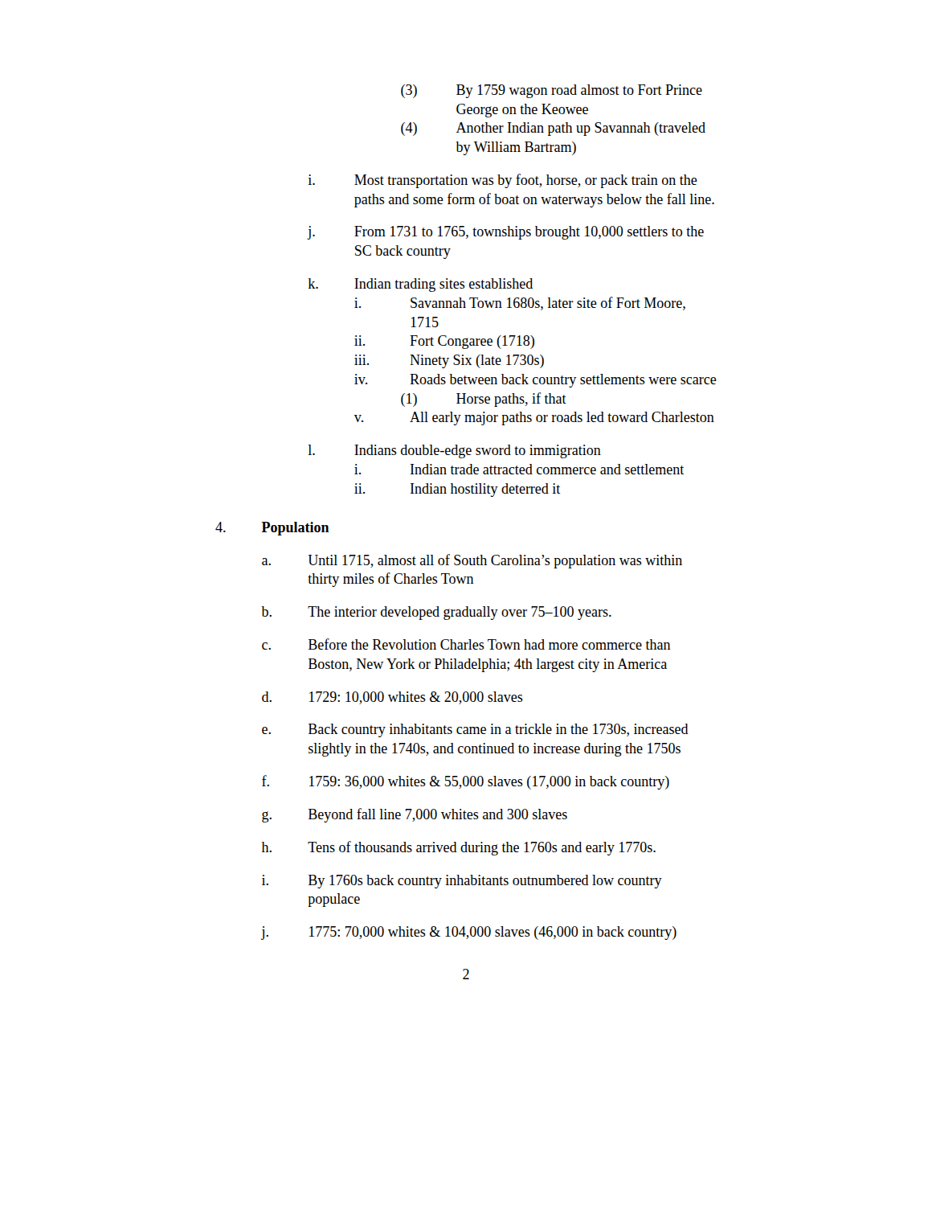(3)
By 1759 wagon road almost to Fort Prince George on the Keowee
(4)
Another Indian path up Savannah (traveled by William Bartram)
i.
Most transportation was by foot, horse, or pack train on the paths and some form of boat on waterways below the fall line.
j.
From 1731 to 1765, townships brought 10,000 settlers to the SC back country
k.
Indian trading sites established
i.
Savannah Town 1680s, later site of Fort Moore, 1715
ii.
Fort Congaree (1718)
iii.
Ninety Six (late 1730s)
iv.
Roads between back country settlements were scarce
(1)
Horse paths, if that
v.
All early major paths or roads led toward Charleston
l.
Indians double-edge sword to immigration
i.
Indian trade attracted commerce and settlement
ii.
Indian hostility deterred it
4.
Population
a.
Until 1715, almost all of South Carolina’s population was within thirty miles of Charles Town
b.
The interior developed gradually over 75–100 years.
c.
Before the Revolution Charles Town had more commerce than Boston, New York or Philadelphia; 4th largest city in America
d.
1729: 10,000 whites & 20,000 slaves
e.
Back country inhabitants came in a trickle in the 1730s, increased slightly in the 1740s, and continued to increase during the 1750s
f.
1759: 36,000 whites & 55,000 slaves (17,000 in back country)
g.
Beyond fall line 7,000 whites and 300 slaves
h.
Tens of thousands arrived during the 1760s and early 1770s.
i.
By 1760s back country inhabitants outnumbered low country populace
j.
1775: 70,000 whites & 104,000 slaves (46,000 in back country)
2